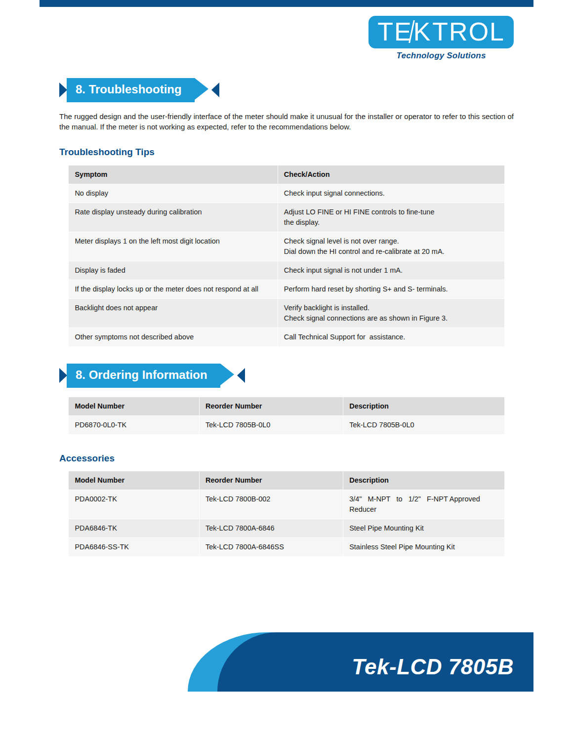TEKTROL
Technology Solutions
8. Troubleshooting
The rugged design and the user-friendly interface of the meter should make it unusual for the installer or operator to refer to this section of the manual. If the meter is not working as expected, refer to the recommendations below.
Troubleshooting Tips
| Symptom | Check/Action |
| --- | --- |
| No display | Check input signal connections. |
| Rate display unsteady during calibration | Adjust LO FINE or HI FINE controls to fine-tune the display. |
| Meter displays 1 on the left most digit location | Check signal level is not over range. Dial down the HI control and re-calibrate at 20 mA. |
| Display is faded | Check input signal is not under 1 mA. |
| If the display locks up or the meter does not respond at all | Perform hard reset by shorting S+ and S- terminals. |
| Backlight does not appear | Verify backlight is installed. Check signal connections are as shown in Figure 3. |
| Other symptoms not described above | Call Technical Support for assistance. |
8. Ordering Information
| Model Number | Reorder Number | Description |
| --- | --- | --- |
| PD6870-0L0-TK | Tek-LCD 7805B-0L0 | Tek-LCD 7805B-0L0 |
Accessories
| Model Number | Reorder Number | Description |
| --- | --- | --- |
| PDA0002-TK | Tek-LCD 7800B-002 | 3/4" M-NPT to 1/2" F-NPT Approved Reducer |
| PDA6846-TK | Tek-LCD 7800A-6846 | Steel Pipe Mounting Kit |
| PDA6846-SS-TK | Tek-LCD 7800A-6846SS | Stainless Steel Pipe Mounting Kit |
Tek-LCD 7805B